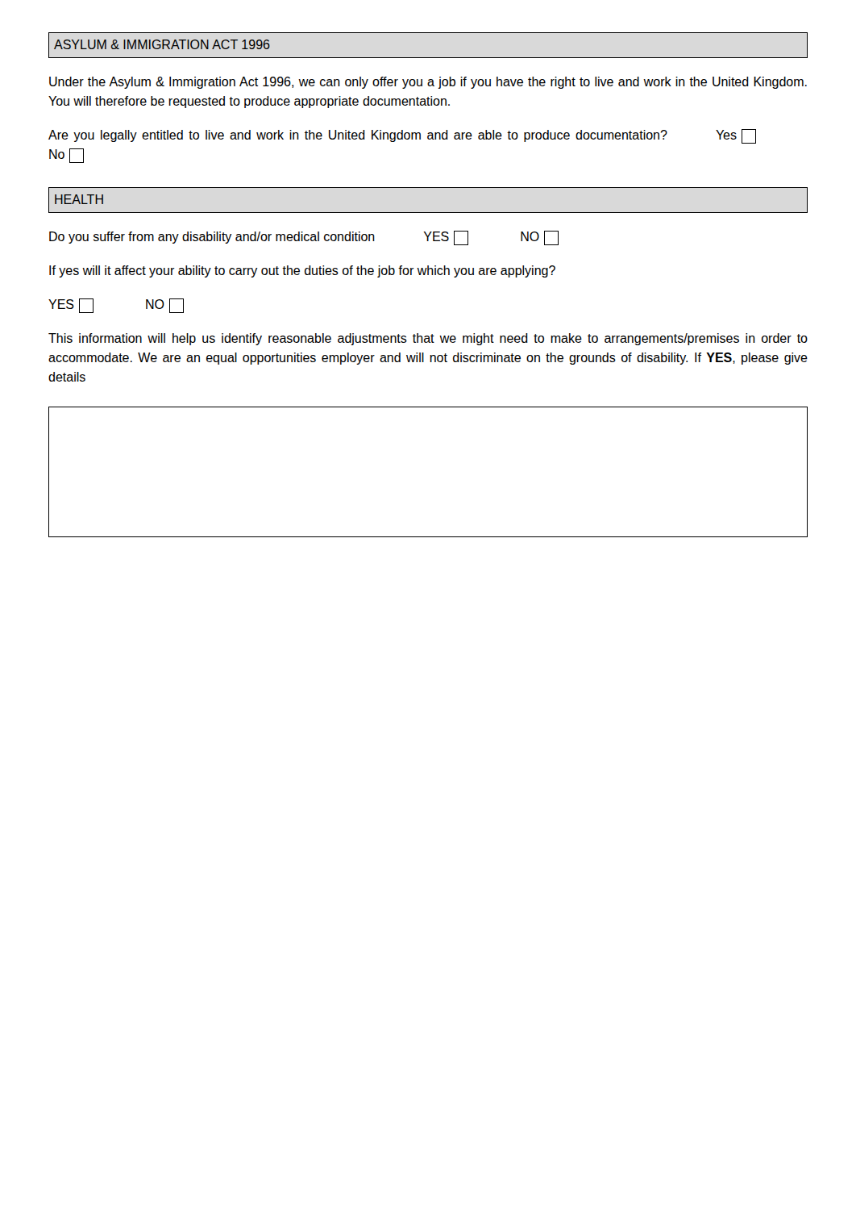ASYLUM & IMMIGRATION ACT 1996
Under the Asylum & Immigration Act 1996, we can only offer you a job if you have the right to live and work in the United Kingdom. You will therefore be requested to produce appropriate documentation.
Are you legally entitled to live and work in the United Kingdom and are able to produce documentation? Yes No
HEALTH
Do you suffer from any disability and/or medical condition YES NO
If yes will it affect your ability to carry out the duties of the job for which you are applying?
YES NO
This information will help us identify reasonable adjustments that we might need to make to arrangements/premises in order to accommodate. We are an equal opportunities employer and will not discriminate on the grounds of disability. If YES, please give details